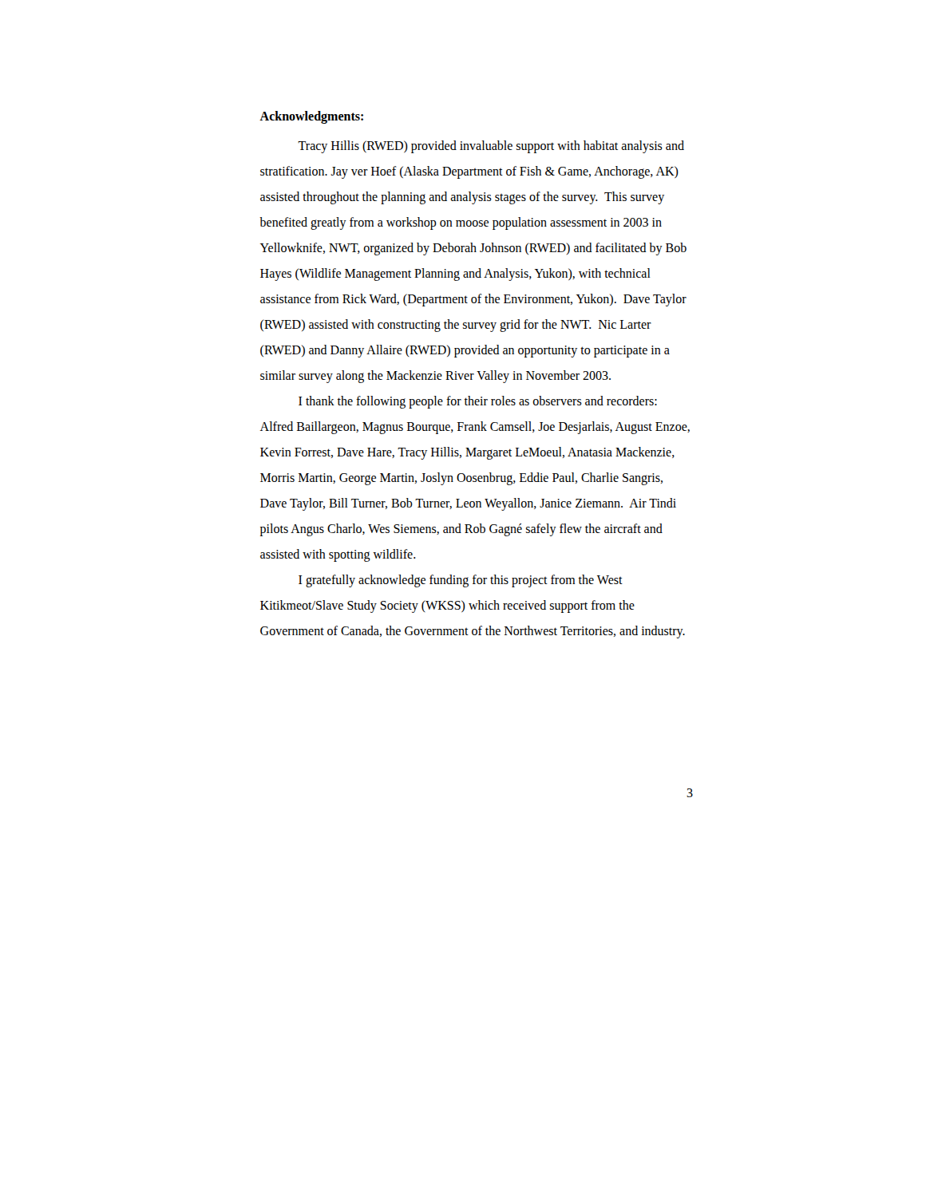Acknowledgments:
Tracy Hillis (RWED) provided invaluable support with habitat analysis and stratification. Jay ver Hoef (Alaska Department of Fish & Game, Anchorage, AK) assisted throughout the planning and analysis stages of the survey. This survey benefited greatly from a workshop on moose population assessment in 2003 in Yellowknife, NWT, organized by Deborah Johnson (RWED) and facilitated by Bob Hayes (Wildlife Management Planning and Analysis, Yukon), with technical assistance from Rick Ward, (Department of the Environment, Yukon). Dave Taylor (RWED) assisted with constructing the survey grid for the NWT. Nic Larter (RWED) and Danny Allaire (RWED) provided an opportunity to participate in a similar survey along the Mackenzie River Valley in November 2003.
I thank the following people for their roles as observers and recorders: Alfred Baillargeon, Magnus Bourque, Frank Camsell, Joe Desjarlais, August Enzoe, Kevin Forrest, Dave Hare, Tracy Hillis, Margaret LeMoeul, Anatasia Mackenzie, Morris Martin, George Martin, Joslyn Oosenbrug, Eddie Paul, Charlie Sangris, Dave Taylor, Bill Turner, Bob Turner, Leon Weyallon, Janice Ziemann. Air Tindi pilots Angus Charlo, Wes Siemens, and Rob Gagné safely flew the aircraft and assisted with spotting wildlife.
I gratefully acknowledge funding for this project from the West Kitikmeot/Slave Study Society (WKSS) which received support from the Government of Canada, the Government of the Northwest Territories, and industry.
3